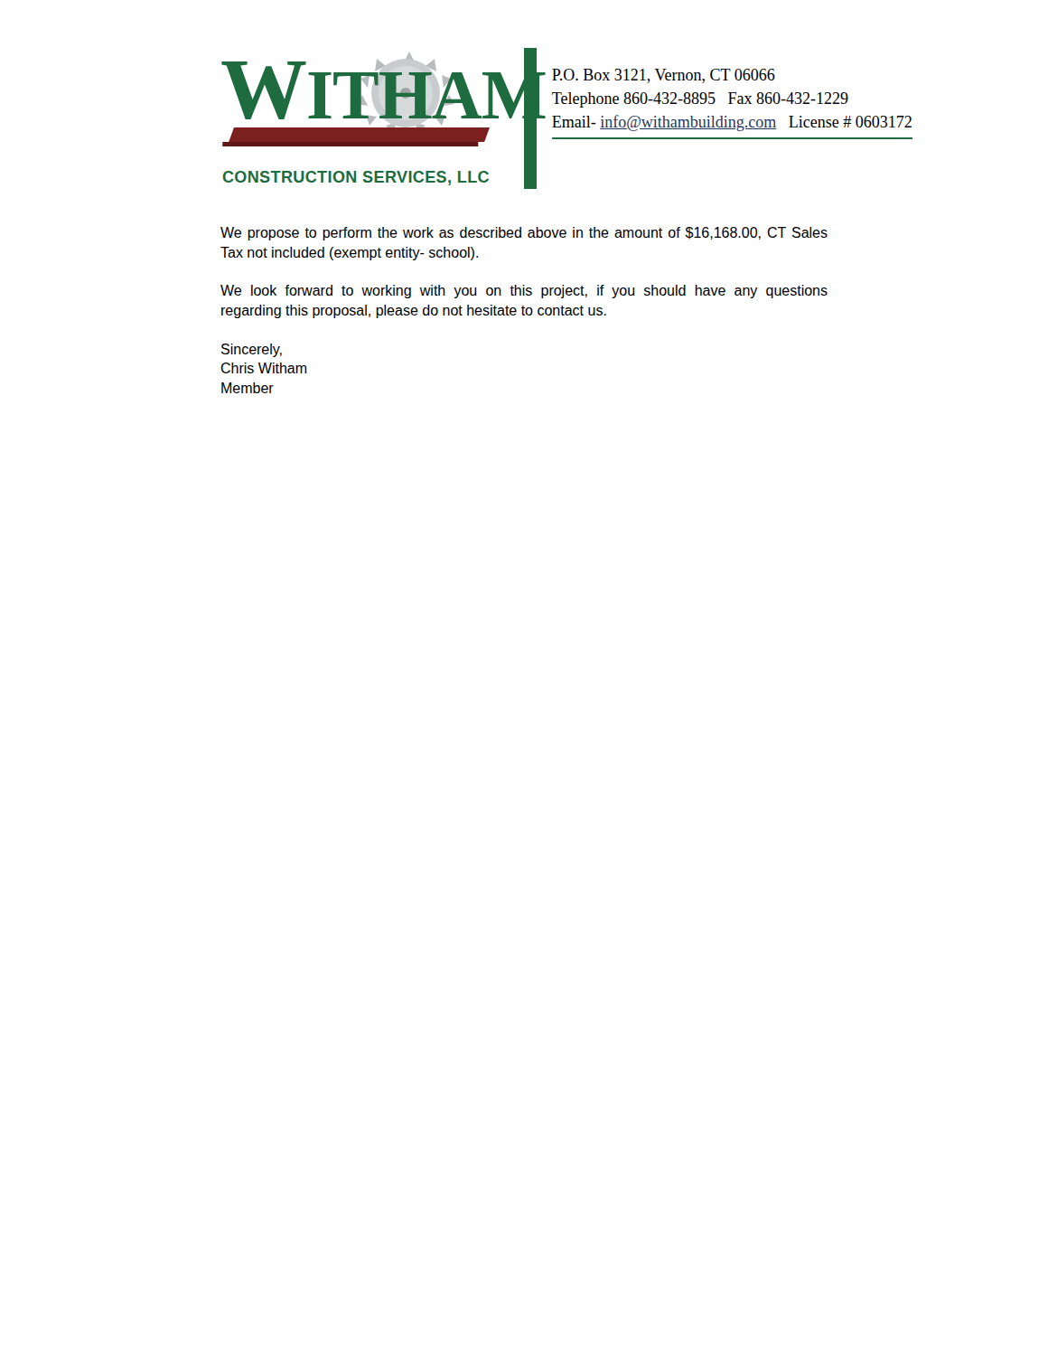| W ITHAM CONSTRUCTION SERVICES, LLC | | P.O. Box 3121, Vernon, CT 06066 Telephone 860-432-8895 Fax 860-432-1229 Email- info@withambuilding.com License # 0603172 |
We propose to perform the work as described above in the amount of $16,168.00, CT Sales Tax not included (exempt entity- school).
We look forward to working with you on this project, if you should have any questions regarding this proposal, please do not hesitate to contact us.
Sincerely,
Chris Witham
Member